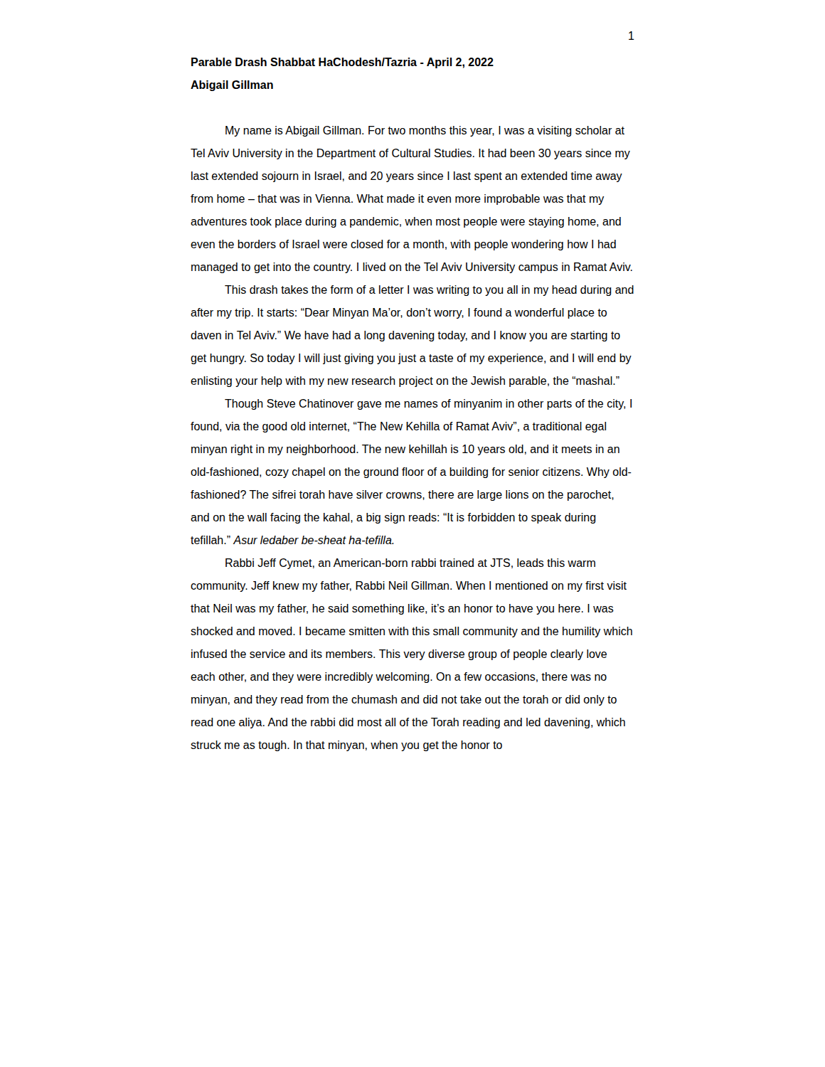1
Parable Drash Shabbat HaChodesh/Tazria - April 2, 2022
Abigail Gillman
My name is Abigail Gillman. For two months this year, I was a visiting scholar at Tel Aviv University in the Department of Cultural Studies. It had been 30 years since my last extended sojourn in Israel, and 20 years since I last spent an extended time away from home – that was in Vienna. What made it even more improbable was that my adventures took place during a pandemic, when most people were staying home, and even the borders of Israel were closed for a month, with people wondering how I had managed to get into the country. I lived on the Tel Aviv University campus in Ramat Aviv.
This drash takes the form of a letter I was writing to you all in my head during and after my trip. It starts: “Dear Minyan Ma’or, don’t worry, I found a wonderful place to daven in Tel Aviv.” We have had a long davening today, and I know you are starting to get hungry. So today I will just giving you just a taste of my experience, and I will end by enlisting your help with my new research project on the Jewish parable, the “mashal.”
Though Steve Chatinover gave me names of minyanim in other parts of the city, I found, via the good old internet, “The New Kehilla of Ramat Aviv”, a traditional egal minyan right in my neighborhood. The new kehillah is 10 years old, and it meets in an old-fashioned, cozy chapel on the ground floor of a building for senior citizens. Why old-fashioned? The sifrei torah have silver crowns, there are large lions on the parochet, and on the wall facing the kahal, a big sign reads: “It is forbidden to speak during tefillah.” Asur ledaber be-sheat ha-tefilla.
Rabbi Jeff Cymet, an American-born rabbi trained at JTS, leads this warm community. Jeff knew my father, Rabbi Neil Gillman. When I mentioned on my first visit that Neil was my father, he said something like, it’s an honor to have you here. I was shocked and moved. I became smitten with this small community and the humility which infused the service and its members. This very diverse group of people clearly love each other, and they were incredibly welcoming. On a few occasions, there was no minyan, and they read from the chumash and did not take out the torah or did only to read one aliya. And the rabbi did most all of the Torah reading and led davening, which struck me as tough. In that minyan, when you get the honor to